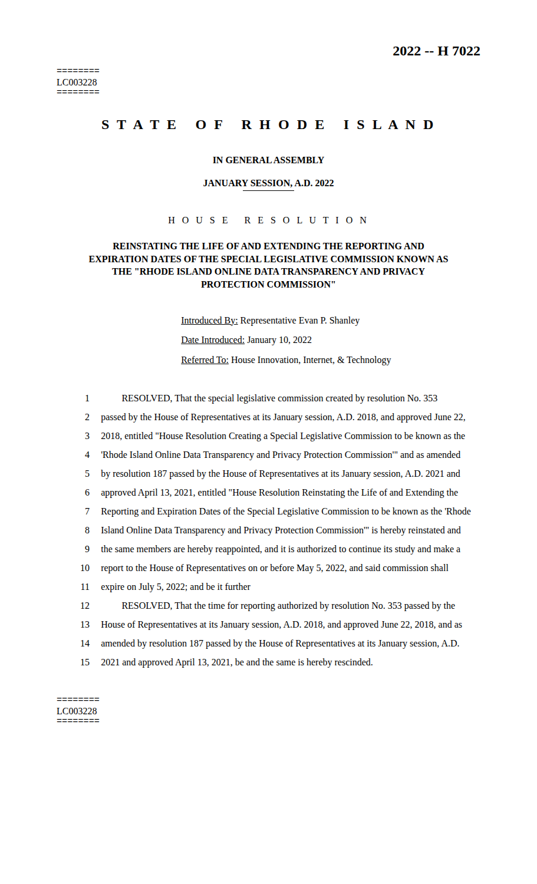2022 -- H 7022
========
LC003228
========
S T A T E O F R H O D E I S L A N D
IN GENERAL ASSEMBLY
JANUARY SESSION, A.D. 2022
H O U S E R E S O L U T I O N
Reinstating the Life of and Extending the Reporting and Expiration Dates of the Special Legislative Commission Known as the "Rhode Island Online Data Transparency and Privacy Protection Commission"
Introduced By: Representative Evan P. Shanley
Date Introduced: January 10, 2022
Referred To: House Innovation, Internet, & Technology
| 1 | RESOLVED, That the special legislative commission created by resolution No. 353 |
| 2 | passed by the House of Representatives at its January session, A.D. 2018, and approved June 22, |
| 3 | 2018, entitled "House Resolution Creating a Special Legislative Commission to be known as the |
| 4 | 'Rhode Island Online Data Transparency and Privacy Protection Commission'" and as amended |
| 5 | by resolution 187 passed by the House of Representatives at its January session, A.D. 2021 and |
| 6 | approved April 13, 2021, entitled "House Resolution Reinstating the Life of and Extending the |
| 7 | Reporting and Expiration Dates of the Special Legislative Commission to be known as the 'Rhode |
| 8 | Island Online Data Transparency and Privacy Protection Commission'" is hereby reinstated and |
| 9 | the same members are hereby reappointed, and it is authorized to continue its study and make a |
| 10 | report to the House of Representatives on or before May 5, 2022, and said commission shall |
| 11 | expire on July 5, 2022; and be it further |
| 12 | RESOLVED, That the time for reporting authorized by resolution No. 353 passed by the |
| 13 | House of Representatives at its January session, A.D. 2018, and approved June 22, 2018, and as |
| 14 | amended by resolution 187 passed by the House of Representatives at its January session, A.D. |
| 15 | 2021 and approved April 13, 2021, be and the same is hereby rescinded. |
========
LC003228
========